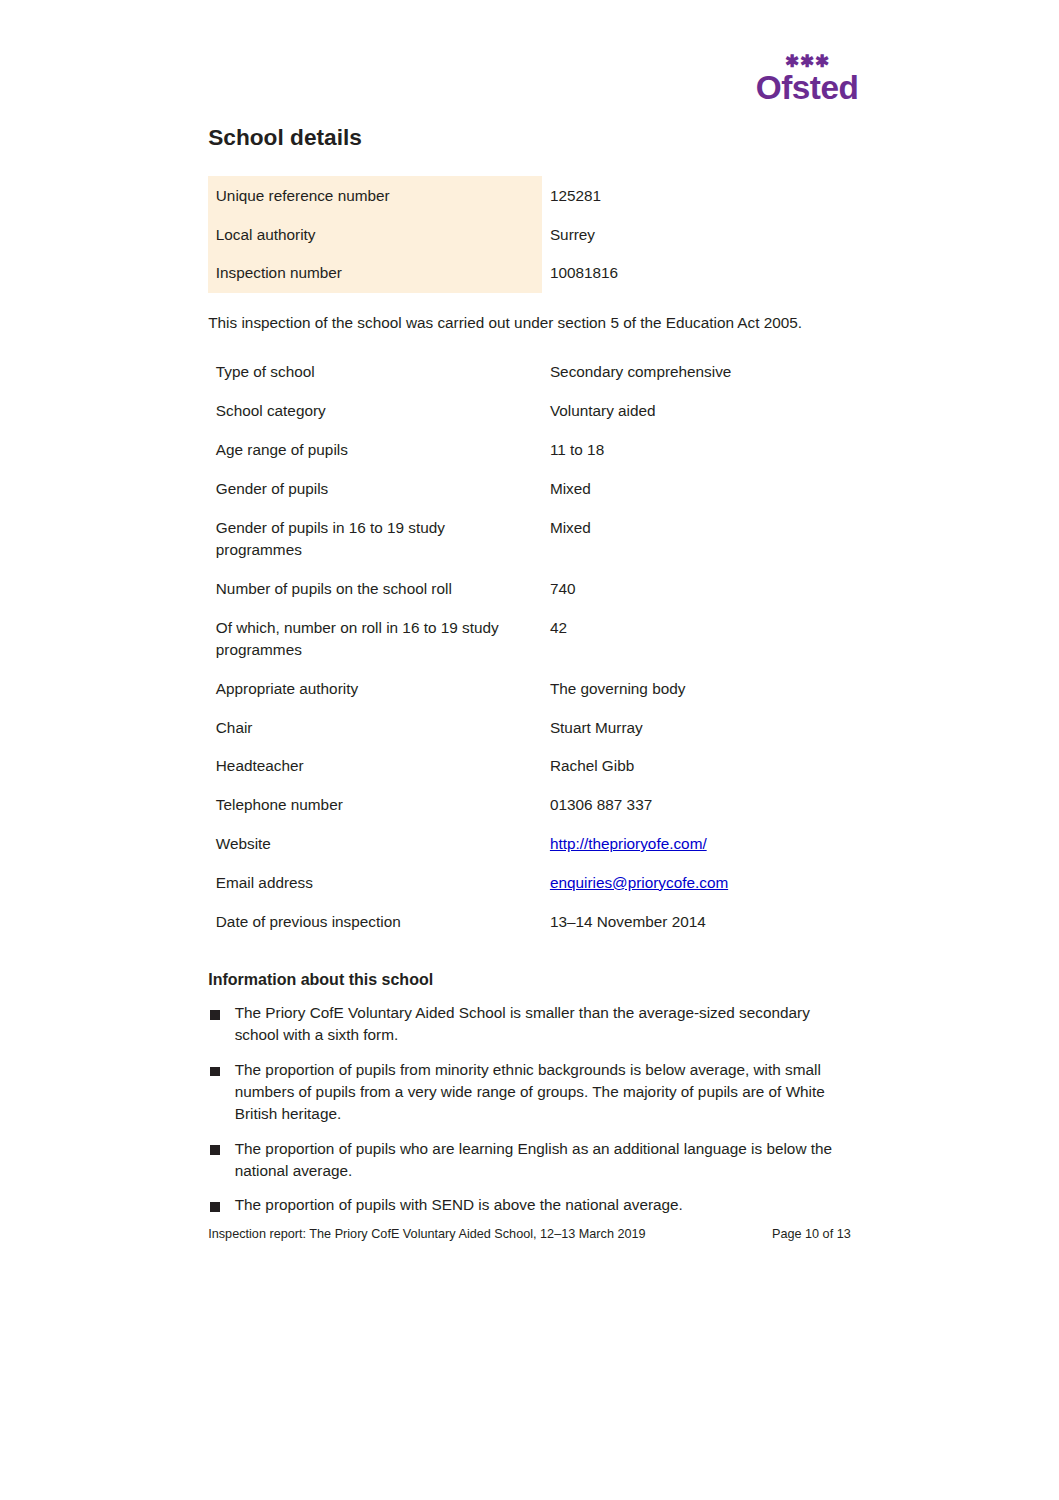✱✱✱ Ofsted
School details
| Unique reference number | 125281 |
| Local authority | Surrey |
| Inspection number | 10081816 |
This inspection of the school was carried out under section 5 of the Education Act 2005.
| Type of school | Secondary comprehensive |
| School category | Voluntary aided |
| Age range of pupils | 11 to 18 |
| Gender of pupils | Mixed |
| Gender of pupils in 16 to 19 study programmes | Mixed |
| Number of pupils on the school roll | 740 |
| Of which, number on roll in 16 to 19 study programmes | 42 |
| Appropriate authority | The governing body |
| Chair | Stuart Murray |
| Headteacher | Rachel Gibb |
| Telephone number | 01306 887 337 |
| Website | http://theprioryofe.com/ |
| Email address | enquiries@priorycofe.com |
| Date of previous inspection | 13–14 November 2014 |
Information about this school
The Priory CofE Voluntary Aided School is smaller than the average-sized secondary school with a sixth form.
The proportion of pupils from minority ethnic backgrounds is below average, with small numbers of pupils from a very wide range of groups. The majority of pupils are of White British heritage.
The proportion of pupils who are learning English as an additional language is below the national average.
The proportion of pupils with SEND is above the national average.
Inspection report: The Priory CofE Voluntary Aided School, 12–13 March 2019
Page 10 of 13